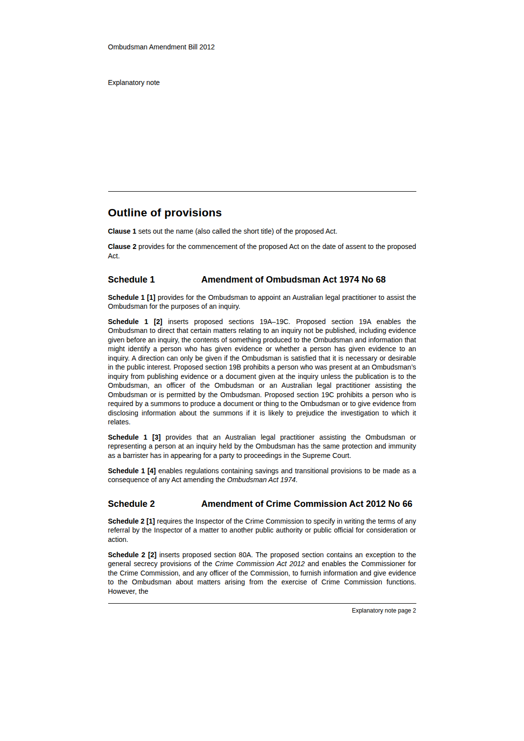Ombudsman Amendment Bill 2012
Explanatory note
Outline of provisions
Clause 1 sets out the name (also called the short title) of the proposed Act.
Clause 2 provides for the commencement of the proposed Act on the date of assent to the proposed Act.
Schedule 1 Amendment of Ombudsman Act 1974 No 68
Schedule 1 [1] provides for the Ombudsman to appoint an Australian legal practitioner to assist the Ombudsman for the purposes of an inquiry.
Schedule 1 [2] inserts proposed sections 19A–19C. Proposed section 19A enables the Ombudsman to direct that certain matters relating to an inquiry not be published, including evidence given before an inquiry, the contents of something produced to the Ombudsman and information that might identify a person who has given evidence or whether a person has given evidence to an inquiry. A direction can only be given if the Ombudsman is satisfied that it is necessary or desirable in the public interest. Proposed section 19B prohibits a person who was present at an Ombudsman’s inquiry from publishing evidence or a document given at the inquiry unless the publication is to the Ombudsman, an officer of the Ombudsman or an Australian legal practitioner assisting the Ombudsman or is permitted by the Ombudsman. Proposed section 19C prohibits a person who is required by a summons to produce a document or thing to the Ombudsman or to give evidence from disclosing information about the summons if it is likely to prejudice the investigation to which it relates.
Schedule 1 [3] provides that an Australian legal practitioner assisting the Ombudsman or representing a person at an inquiry held by the Ombudsman has the same protection and immunity as a barrister has in appearing for a party to proceedings in the Supreme Court.
Schedule 1 [4] enables regulations containing savings and transitional provisions to be made as a consequence of any Act amending the Ombudsman Act 1974.
Schedule 2 Amendment of Crime Commission Act 2012 No 66
Schedule 2 [1] requires the Inspector of the Crime Commission to specify in writing the terms of any referral by the Inspector of a matter to another public authority or public official for consideration or action.
Schedule 2 [2] inserts proposed section 80A. The proposed section contains an exception to the general secrecy provisions of the Crime Commission Act 2012 and enables the Commissioner for the Crime Commission, and any officer of the Commission, to furnish information and give evidence to the Ombudsman about matters arising from the exercise of Crime Commission functions. However, the
Explanatory note page 2